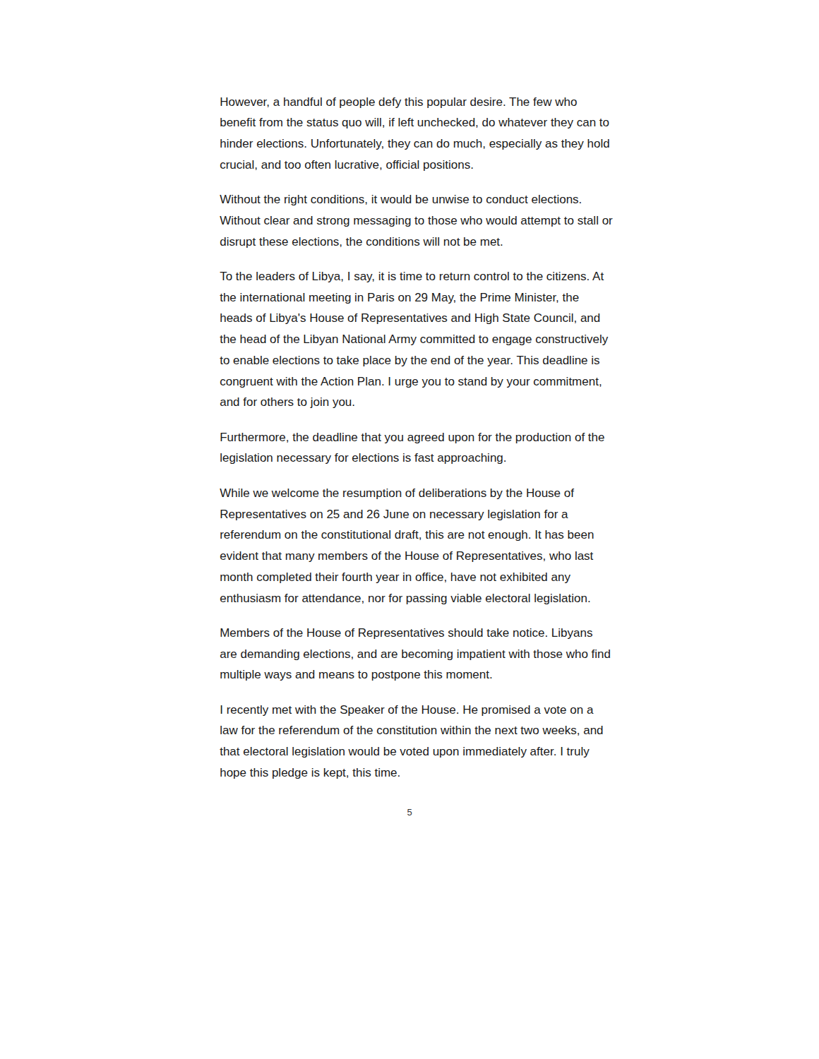However, a handful of people defy this popular desire. The few who benefit from the status quo will, if left unchecked, do whatever they can to hinder elections. Unfortunately, they can do much, especially as they hold crucial, and too often lucrative, official positions.
Without the right conditions, it would be unwise to conduct elections. Without clear and strong messaging to those who would attempt to stall or disrupt these elections, the conditions will not be met.
To the leaders of Libya, I say, it is time to return control to the citizens. At the international meeting in Paris on 29 May, the Prime Minister, the heads of Libya's House of Representatives and High State Council, and the head of the Libyan National Army committed to engage constructively to enable elections to take place by the end of the year. This deadline is congruent with the Action Plan. I urge you to stand by your commitment, and for others to join you.
Furthermore, the deadline that you agreed upon for the production of the legislation necessary for elections is fast approaching.
While we welcome the resumption of deliberations by the House of Representatives on 25 and 26 June on necessary legislation for a referendum on the constitutional draft, this are not enough. It has been evident that many members of the House of Representatives, who last month completed their fourth year in office, have not exhibited any enthusiasm for attendance, nor for passing viable electoral legislation.
Members of the House of Representatives should take notice. Libyans are demanding elections, and are becoming impatient with those who find multiple ways and means to postpone this moment.
I recently met with the Speaker of the House. He promised a vote on a law for the referendum of the constitution within the next two weeks, and that electoral legislation would be voted upon immediately after. I truly hope this pledge is kept, this time.
5